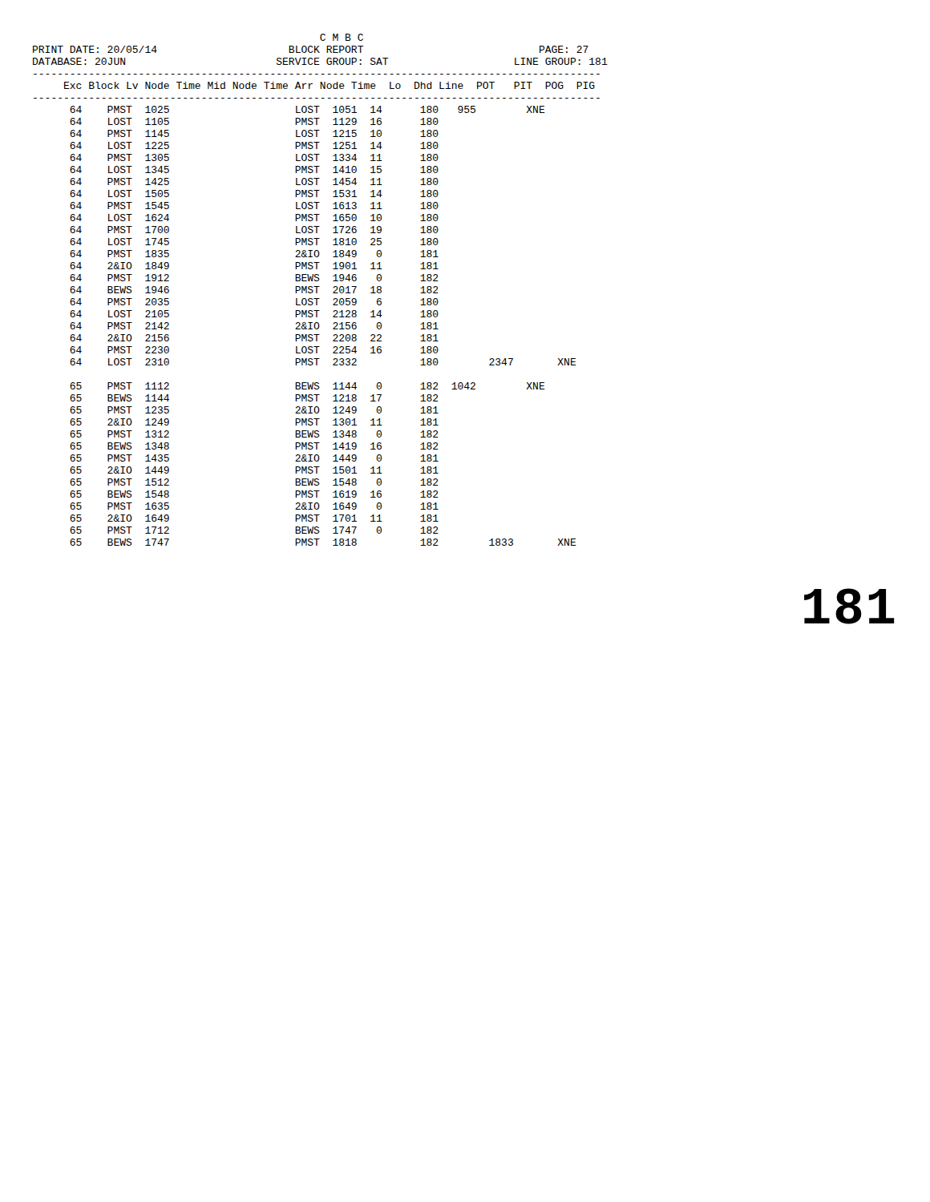C M B C
PRINT DATE: 20/05/14                     BLOCK REPORT                            PAGE: 27
DATABASE: 20JUN                        SERVICE GROUP: SAT                    LINE GROUP: 181
-------------------------------------------------------------------------------------------
     Exc Block Lv Node Time Mid Node Time Arr Node Time  Lo  Dhd Line  POT   PIT  POG  PIG
-------------------------------------------------------------------------------------------
      64    PMST  1025                    LOST  1051  14      180   955        XNE
      64    LOST  1105                    PMST  1129  16      180
      64    PMST  1145                    LOST  1215  10      180
      64    LOST  1225                    PMST  1251  14      180
      64    PMST  1305                    LOST  1334  11      180
      64    LOST  1345                    PMST  1410  15      180
      64    PMST  1425                    LOST  1454  11      180
      64    LOST  1505                    PMST  1531  14      180
      64    PMST  1545                    LOST  1613  11      180
      64    LOST  1624                    PMST  1650  10      180
      64    PMST  1700                    LOST  1726  19      180
      64    LOST  1745                    PMST  1810  25      180
      64    PMST  1835                    2&IO  1849   0      181
      64    2&IO  1849                    PMST  1901  11      181
      64    PMST  1912                    BEWS  1946   0      182
      64    BEWS  1946                    PMST  2017  18      182
      64    PMST  2035                    LOST  2059   6      180
      64    LOST  2105                    PMST  2128  14      180
      64    PMST  2142                    2&IO  2156   0      181
      64    2&IO  2156                    PMST  2208  22      181
      64    PMST  2230                    LOST  2254  16      180
      64    LOST  2310                    PMST  2332          180        2347       XNE

      65    PMST  1112                    BEWS  1144   0      182  1042        XNE
      65    BEWS  1144                    PMST  1218  17      182
      65    PMST  1235                    2&IO  1249   0      181
      65    2&IO  1249                    PMST  1301  11      181
      65    PMST  1312                    BEWS  1348   0      182
      65    BEWS  1348                    PMST  1419  16      182
      65    PMST  1435                    2&IO  1449   0      181
      65    2&IO  1449                    PMST  1501  11      181
      65    PMST  1512                    BEWS  1548   0      182
      65    BEWS  1548                    PMST  1619  16      182
      65    PMST  1635                    2&IO  1649   0      181
      65    2&IO  1649                    PMST  1701  11      181
      65    PMST  1712                    BEWS  1747   0      182
      65    BEWS  1747                    PMST  1818          182        1833       XNE
181